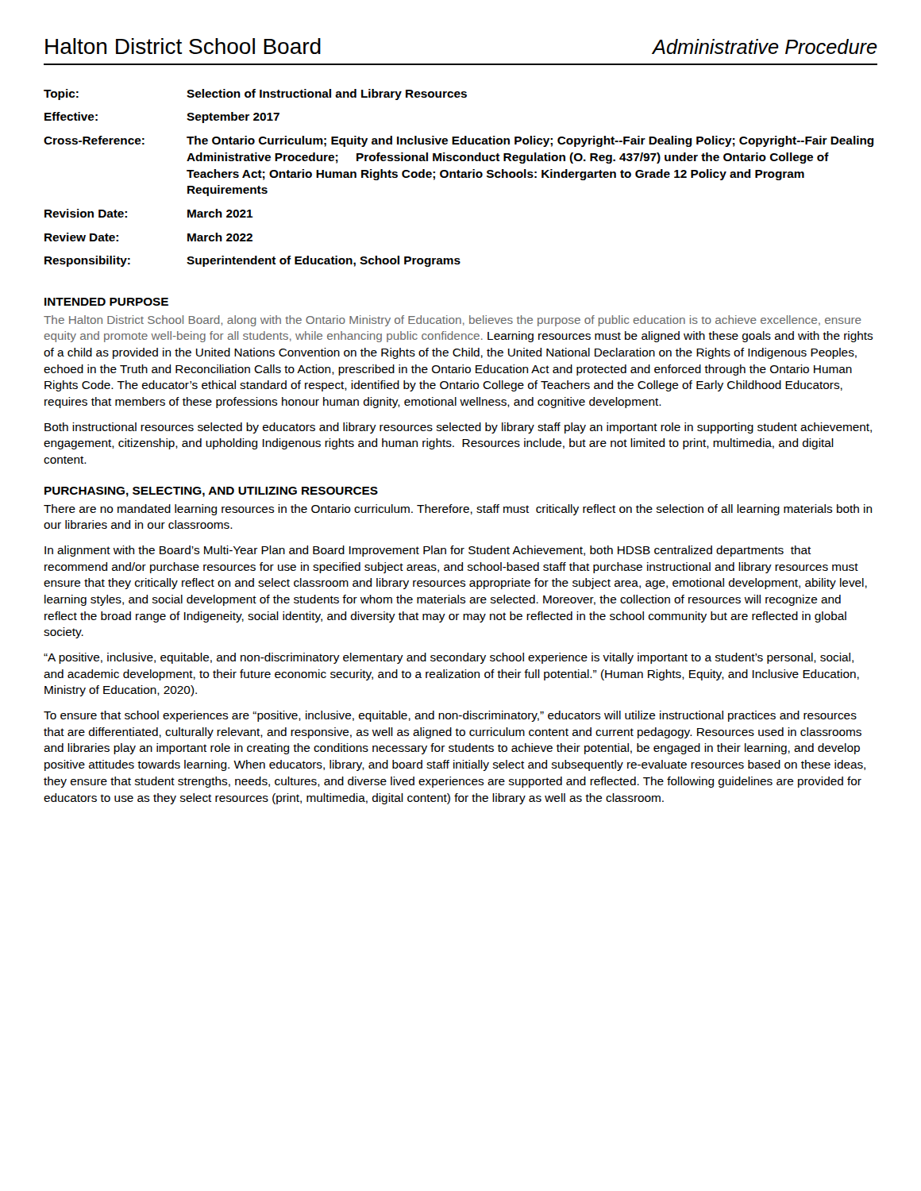Halton District School Board Administrative Procedure
| Topic: | Selection of Instructional and Library Resources |
| Effective: | September 2017 |
| Cross-Reference: | The Ontario Curriculum; Equity and Inclusive Education Policy; Copyright--Fair Dealing Policy; Copyright--Fair Dealing Administrative Procedure; Professional Misconduct Regulation (O. Reg. 437/97) under the Ontario College of Teachers Act; Ontario Human Rights Code; Ontario Schools: Kindergarten to Grade 12 Policy and Program Requirements |
| Revision Date: | March 2021 |
| Review Date: | March 2022 |
| Responsibility: | Superintendent of Education, School Programs |
Intended Purpose
The Halton District School Board, along with the Ontario Ministry of Education, believes the purpose of public education is to achieve excellence, ensure equity and promote well-being for all students, while enhancing public confidence. Learning resources must be aligned with these goals and with the rights of a child as provided in the United Nations Convention on the Rights of the Child, the United National Declaration on the Rights of Indigenous Peoples, echoed in the Truth and Reconciliation Calls to Action, prescribed in the Ontario Education Act and protected and enforced through the Ontario Human Rights Code. The educator’s ethical standard of respect, identified by the Ontario College of Teachers and the College of Early Childhood Educators, requires that members of these professions honour human dignity, emotional wellness, and cognitive development.
Both instructional resources selected by educators and library resources selected by library staff play an important role in supporting student achievement, engagement, citizenship, and upholding Indigenous rights and human rights. Resources include, but are not limited to print, multimedia, and digital content.
Purchasing, Selecting, and Utilizing Resources
There are no mandated learning resources in the Ontario curriculum. Therefore, staff must critically reflect on the selection of all learning materials both in our libraries and in our classrooms.
In alignment with the Board’s Multi-Year Plan and Board Improvement Plan for Student Achievement, both HDSB centralized departments that recommend and/or purchase resources for use in specified subject areas, and school-based staff that purchase instructional and library resources must ensure that they critically reflect on and select classroom and library resources appropriate for the subject area, age, emotional development, ability level, learning styles, and social development of the students for whom the materials are selected. Moreover, the collection of resources will recognize and reflect the broad range of Indigeneity, social identity, and diversity that may or may not be reflected in the school community but are reflected in global society.
“A positive, inclusive, equitable, and non-discriminatory elementary and secondary school experience is vitally important to a student’s personal, social, and academic development, to their future economic security, and to a realization of their full potential.” (Human Rights, Equity, and Inclusive Education, Ministry of Education, 2020).
To ensure that school experiences are “positive, inclusive, equitable, and non-discriminatory,” educators will utilize instructional practices and resources that are differentiated, culturally relevant, and responsive, as well as aligned to curriculum content and current pedagogy. Resources used in classrooms and libraries play an important role in creating the conditions necessary for students to achieve their potential, be engaged in their learning, and develop positive attitudes towards learning. When educators, library, and board staff initially select and subsequently re-evaluate resources based on these ideas, they ensure that student strengths, needs, cultures, and diverse lived experiences are supported and reflected. The following guidelines are provided for educators to use as they select resources (print, multimedia, digital content) for the library as well as the classroom.